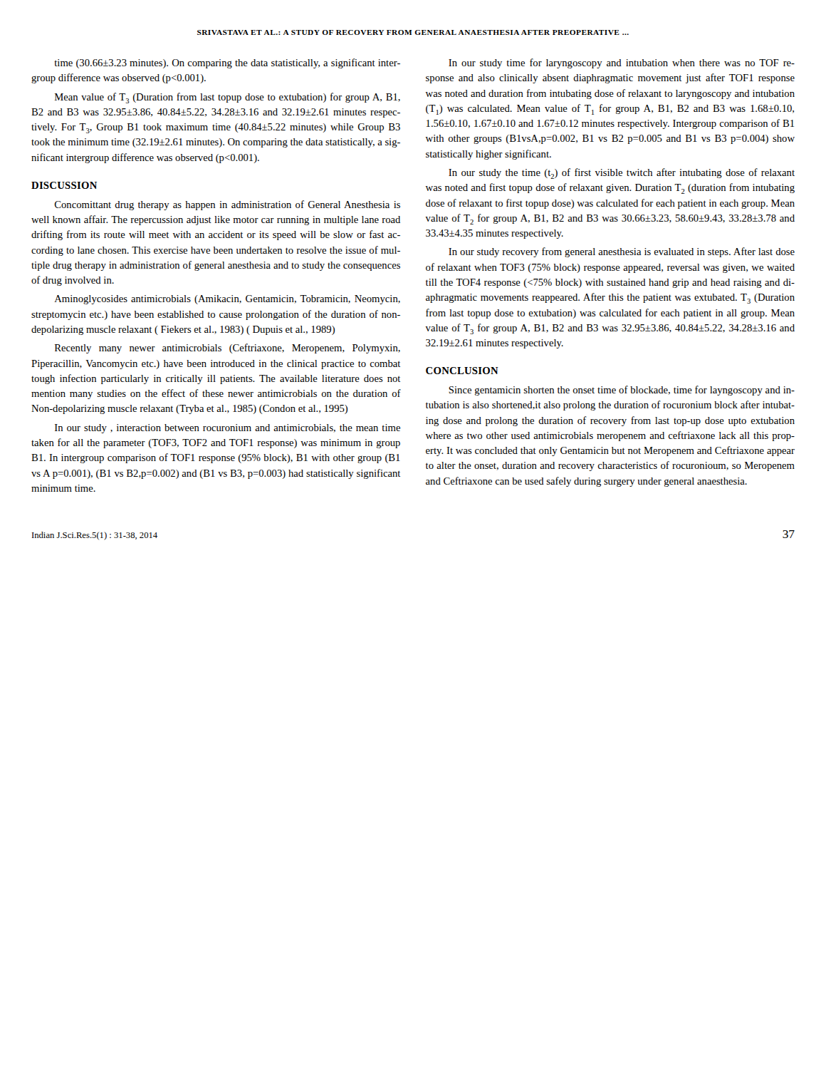Srivastava et al.: A Study of Recovery from General Anaesthesia after Preoperative ...
time (30.66±3.23 minutes). On comparing the data statistically, a significant intergroup difference was observed (p<0.001).
Mean value of T3 (Duration from last topup dose to extubation) for group A, B1, B2 and B3 was 32.95±3.86, 40.84±5.22, 34.28±3.16 and 32.19±2.61 minutes respectively. For T3, Group B1 took maximum time (40.84±5.22 minutes) while Group B3 took the minimum time (32.19±2.61 minutes). On comparing the data statistically, a significant intergroup difference was observed (p<0.001).
DISCUSSION
Concomittant drug therapy as happen in administration of General Anesthesia is well known affair. The repercussion adjust like motor car running in multiple lane road drifting from its route will meet with an accident or its speed will be slow or fast according to lane chosen. This exercise have been undertaken to resolve the issue of multiple drug therapy in administration of general anesthesia and to study the consequences of drug involved in.
Aminoglycosides antimicrobials (Amikacin, Gentamicin, Tobramicin, Neomycin, streptomycin etc.) have been established to cause prolongation of the duration of non-depolarizing muscle relaxant ( Fiekers et al., 1983) ( Dupuis et al., 1989)
Recently many newer antimicrobials (Ceftriaxone, Meropenem, Polymyxin, Piperacillin, Vancomycin etc.) have been introduced in the clinical practice to combat tough infection particularly in critically ill patients. The available literature does not mention many studies on the effect of these newer antimicrobials on the duration of Non-depolarizing muscle relaxant (Tryba et al., 1985) (Condon et al., 1995)
In our study , interaction between rocuronium and antimicrobials, the mean time taken for all the parameter (TOF3, TOF2 and TOF1 response) was minimum in group B1. In intergroup comparison of TOF1 response (95% block), B1 with other group (B1 vs A p=0.001), (B1 vs B2,p=0.002) and (B1 vs B3, p=0.003) had statistically significant minimum time.
In our study time for laryngoscopy and intubation when there was no TOF response and also clinically absent diaphragmatic movement just after TOF1 response was noted and duration from intubating dose of relaxant to laryngoscopy and intubation (T1) was calculated. Mean value of T1 for group A, B1, B2 and B3 was 1.68±0.10, 1.56±0.10, 1.67±0.10 and 1.67±0.12 minutes respectively. Intergroup comparison of B1 with other groups (B1vsA,p=0.002, B1 vs B2 p=0.005 and B1 vs B3 p=0.004) show statistically higher significant.
In our study the time (t2) of first visible twitch after intubating dose of relaxant was noted and first topup dose of relaxant given. Duration T2 (duration from intubating dose of relaxant to first topup dose) was calculated for each patient in each group. Mean value of T2 for group A, B1, B2 and B3 was 30.66±3.23, 58.60±9.43, 33.28±3.78 and 33.43±4.35 minutes respectively.
In our study recovery from general anesthesia is evaluated in steps. After last dose of relaxant when TOF3 (75% block) response appeared, reversal was given, we waited till the TOF4 response (<75% block) with sustained hand grip and head raising and diaphragmatic movements reappeared. After this the patient was extubated. T3 (Duration from last topup dose to extubation) was calculated for each patient in all group. Mean value of T3 for group A, B1, B2 and B3 was 32.95±3.86, 40.84±5.22, 34.28±3.16 and 32.19±2.61 minutes respectively.
CONCLUSION
Since gentamicin shorten the onset time of blockade, time for layngoscopy and intubation is also shortened,it also prolong the duration of rocuronium block after intubating dose and prolong the duration of recovery from last top-up dose upto extubation where as two other used antimicrobials meropenem and ceftriaxone lack all this property. It was concluded that only Gentamicin but not Meropenem and Ceftriaxone appear to alter the onset, duration and recovery characteristics of rocuronioum, so Meropenem and Ceftriaxone can be used safely during surgery under general anaesthesia.
Indian J.Sci.Res.5(1) : 31-38, 2014 37